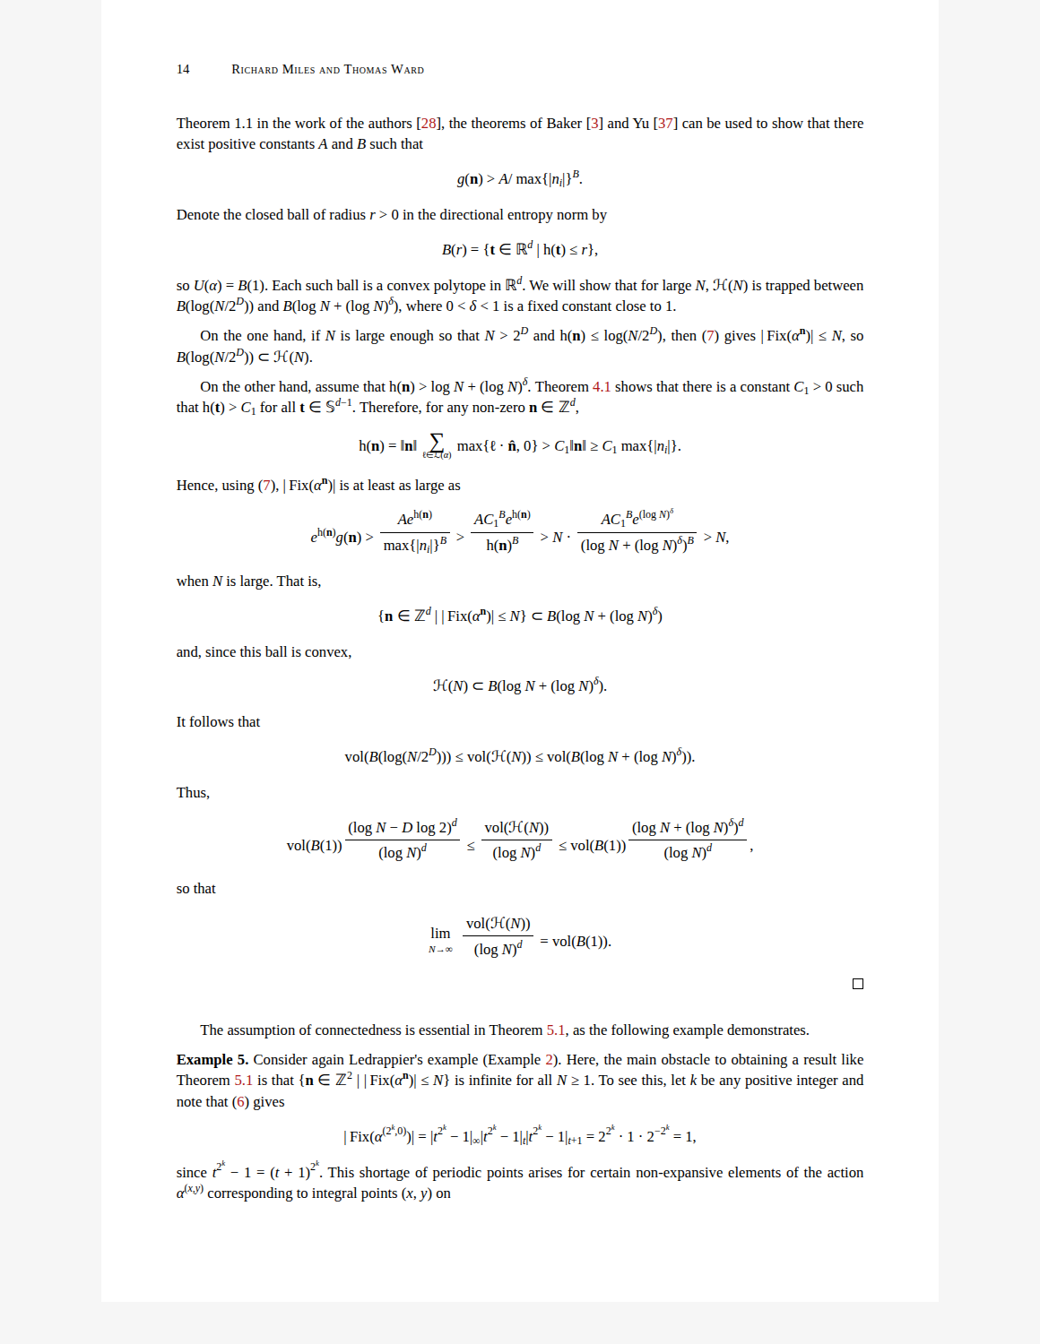14 Richard Miles and Thomas Ward
Theorem 1.1 in the work of the authors [28], the theorems of Baker [3] and Yu [37] can be used to show that there exist positive constants A and B such that
g(n) > A/ max{|ni|}B.
Denote the closed ball of radius r > 0 in the directional entropy norm by
B(r) = {t ∈ ℝd | h(t) ≤ r},
so U(α) = B(1). Each such ball is a convex polytope in ℝd. We will show that for large N, ℋ(N) is trapped between B(log(N/2D)) and B(log N + (log N)δ), where 0 < δ < 1 is a fixed constant close to 1.
On the one hand, if N is large enough so that N > 2D and h(n) ≤ log(N/2D), then (7) gives | Fix(αn)| ≤ N, so B(log(N/2D)) ⊂ ℋ(N).
On the other hand, assume that h(n) > log N + (log N)δ. Theorem 4.1 shows that there is a constant C1 > 0 such that h(t) > C1 for all t ∈ 𝕊d−1. Therefore, for any non-zero n ∈ ℤd,
h(n) = ‖n‖ ∑ℓ∈ℒ(α) max{ℓ · n̂, 0} > C1‖n‖ ≥ C1 max{|ni|}.
Hence, using (7), | Fix(αn)| is at least as large as
eh(n)g(n) > Aeh(n) max{|ni|}B > AC1Beh(n) h(n)B > N · AC1Be(log N)δ(log N + (log N)δ)B > N,
when N is large. That is,
{n ∈ ℤd | | Fix(αn)| ≤ N} ⊂ B(log N + (log N)δ)
and, since this ball is convex,
ℋ(N) ⊂ B(log N + (log N)δ).
It follows that
vol(B(log(N/2D))) ≤ vol(ℋ(N)) ≤ vol(B(log N + (log N)δ)).
Thus,
vol(B(1))(log N − D log 2)d(log N)d ≤ vol(ℋ(N))(log N)d ≤ vol(B(1))(log N + (log N)δ)d(log N)d,
so that
lim N→∞ vol(ℋ(N))(log N)d = vol(B(1)).
The assumption of connectedness is essential in Theorem 5.1, as the following example demonstrates.
Example 5. Consider again Ledrappier's example (Example 2). Here, the main obstacle to obtaining a result like Theorem 5.1 is that {n ∈ ℤ2 | | Fix(αn)| ≤ N} is infinite for all N ≥ 1. To see this, let k be any positive integer and note that (6) gives
| Fix(α(2k,0))| = |t2k − 1|∞|t2k − 1|t|t2k − 1|t+1 = 22k · 1 · 2−2k = 1,
since t2k − 1 = (t + 1)2k. This shortage of periodic points arises for certain non-expansive elements of the action α(x,y) corresponding to integral points (x, y) on